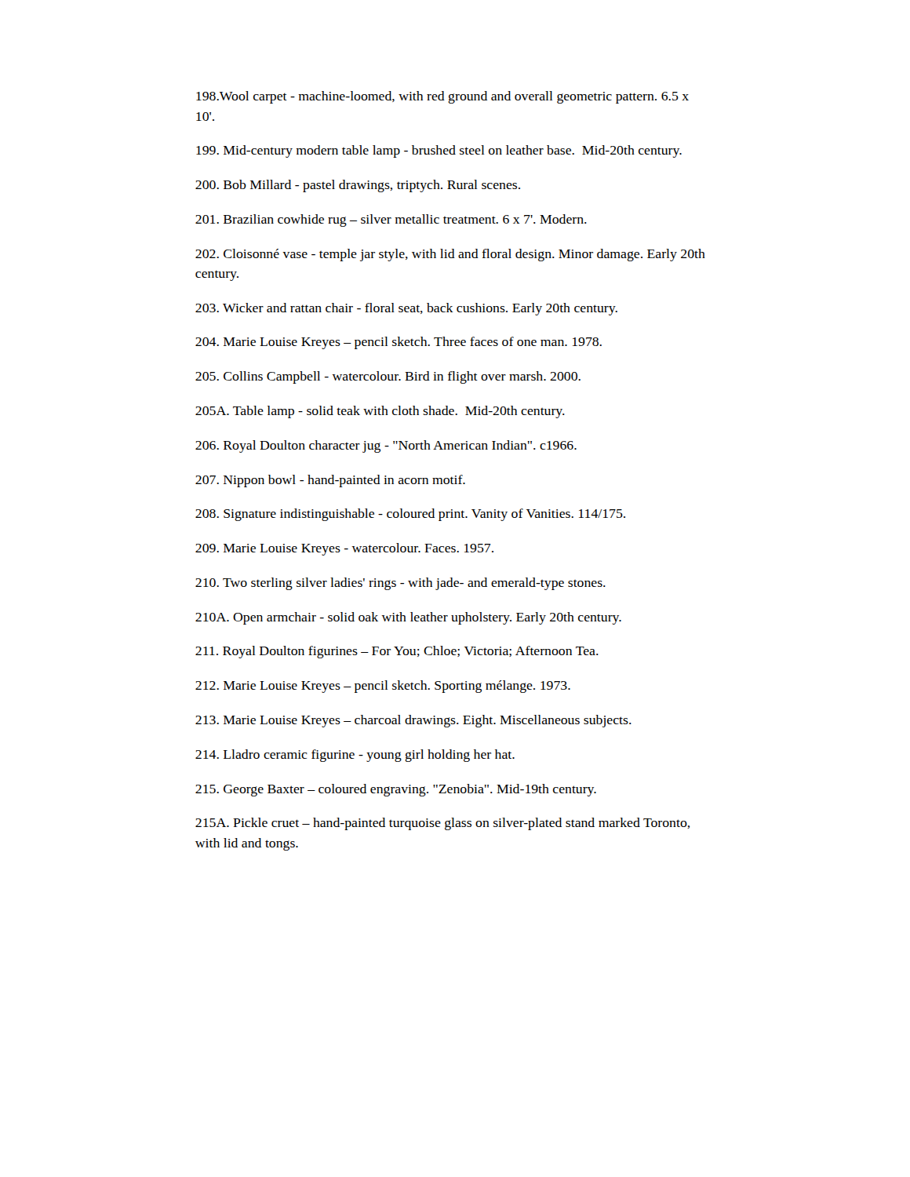198.Wool carpet - machine-loomed, with red ground and overall geometric pattern. 6.5 x 10'.
199. Mid-century modern table lamp - brushed steel on leather base. Mid-20th century.
200. Bob Millard - pastel drawings, triptych. Rural scenes.
201. Brazilian cowhide rug – silver metallic treatment. 6 x 7'. Modern.
202. Cloisonné vase - temple jar style, with lid and floral design. Minor damage. Early 20th century.
203. Wicker and rattan chair - floral seat, back cushions. Early 20th century.
204. Marie Louise Kreyes – pencil sketch. Three faces of one man. 1978.
205. Collins Campbell - watercolour. Bird in flight over marsh. 2000.
205A. Table lamp - solid teak with cloth shade. Mid-20th century.
206. Royal Doulton character jug - "North American Indian". c1966.
207. Nippon bowl - hand-painted in acorn motif.
208. Signature indistinguishable - coloured print. Vanity of Vanities. 114/175.
209. Marie Louise Kreyes - watercolour. Faces. 1957.
210. Two sterling silver ladies' rings - with jade- and emerald-type stones.
210A. Open armchair - solid oak with leather upholstery. Early 20th century.
211. Royal Doulton figurines – For You; Chloe; Victoria; Afternoon Tea.
212. Marie Louise Kreyes – pencil sketch. Sporting mélange. 1973.
213. Marie Louise Kreyes – charcoal drawings. Eight. Miscellaneous subjects.
214. Lladro ceramic figurine - young girl holding her hat.
215. George Baxter – coloured engraving. "Zenobia". Mid-19th century.
215A. Pickle cruet – hand-painted turquoise glass on silver-plated stand marked Toronto, with lid and tongs.